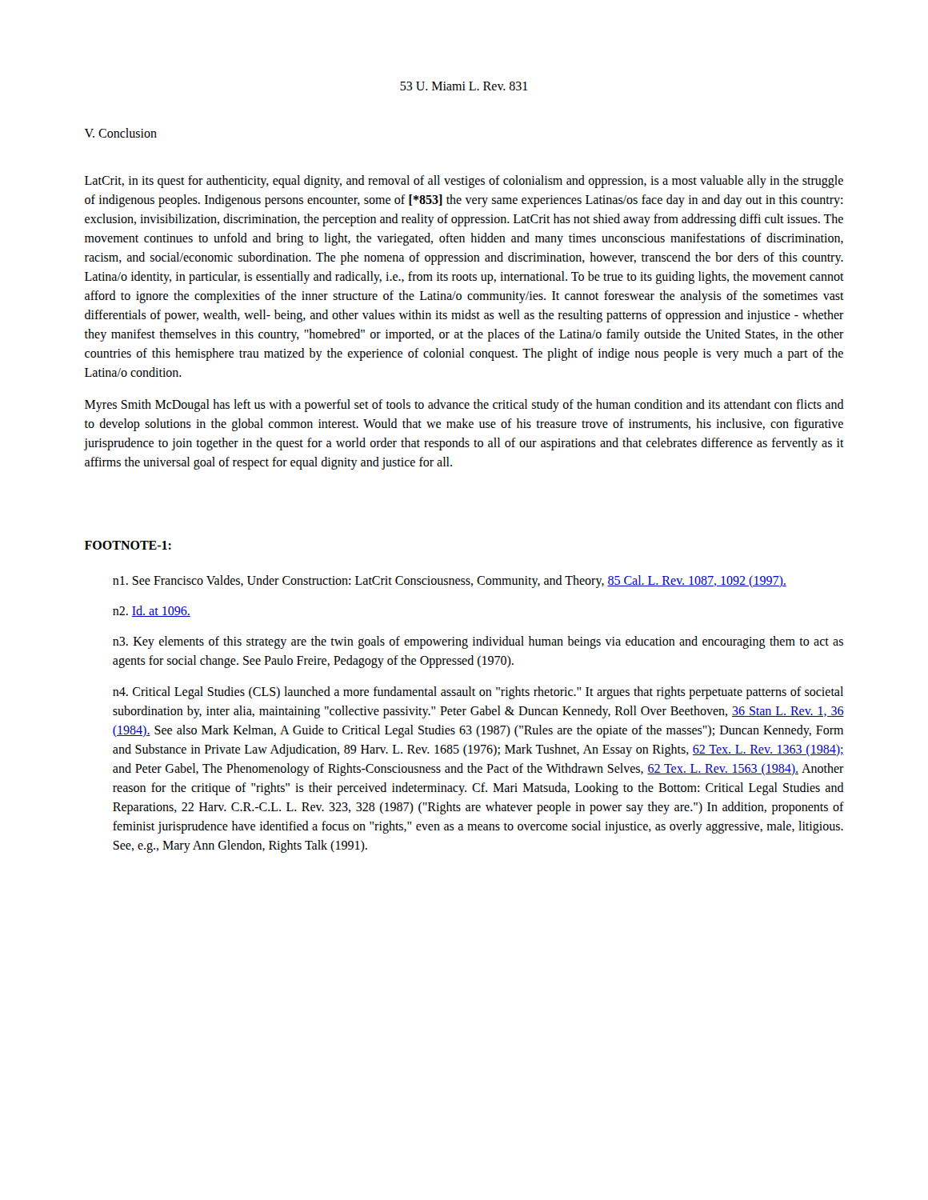53 U. Miami L. Rev. 831
V. Conclusion
LatCrit, in its quest for authenticity, equal dignity, and removal of all vestiges of colonialism and oppression, is a most valuable ally in the struggle of indigenous peoples. Indigenous persons encounter, some of [*853] the very same experiences Latinas/os face day in and day out in this country: exclusion, invisibilization, discrimination, the perception and reality of oppression. LatCrit has not shied away from addressing diffi cult issues. The movement continues to unfold and bring to light, the variegated, often hidden and many times unconscious manifestations of discrimination, racism, and social/economic subordination. The phe nomena of oppression and discrimination, however, transcend the bor ders of this country. Latina/o identity, in particular, is essentially and radically, i.e., from its roots up, international. To be true to its guiding lights, the movement cannot afford to ignore the complexities of the inner structure of the Latina/o community/ies. It cannot foreswear the analysis of the sometimes vast differentials of power, wealth, well- being, and other values within its midst as well as the resulting patterns of oppression and injustice - whether they manifest themselves in this country, "homebred" or imported, or at the places of the Latina/o family outside the United States, in the other countries of this hemisphere trau matized by the experience of colonial conquest. The plight of indige nous people is very much a part of the Latina/o condition.
Myres Smith McDougal has left us with a powerful set of tools to advance the critical study of the human condition and its attendant con flicts and to develop solutions in the global common interest. Would that we make use of his treasure trove of instruments, his inclusive, con figurative jurisprudence to join together in the quest for a world order that responds to all of our aspirations and that celebrates difference as fervently as it affirms the universal goal of respect for equal dignity and justice for all.
FOOTNOTE-1:
n1. See Francisco Valdes, Under Construction: LatCrit Consciousness, Community, and Theory, 85 Cal. L. Rev. 1087, 1092 (1997).
n2. Id. at 1096.
n3. Key elements of this strategy are the twin goals of empowering individual human beings via education and encouraging them to act as agents for social change. See Paulo Freire, Pedagogy of the Oppressed (1970).
n4. Critical Legal Studies (CLS) launched a more fundamental assault on "rights rhetoric." It argues that rights perpetuate patterns of societal subordination by, inter alia, maintaining "collective passivity." Peter Gabel & Duncan Kennedy, Roll Over Beethoven, 36 Stan L. Rev. 1, 36 (1984). See also Mark Kelman, A Guide to Critical Legal Studies 63 (1987) ("Rules are the opiate of the masses"); Duncan Kennedy, Form and Substance in Private Law Adjudication, 89 Harv. L. Rev. 1685 (1976); Mark Tushnet, An Essay on Rights, 62 Tex. L. Rev. 1363 (1984); and Peter Gabel, The Phenomenology of Rights-Consciousness and the Pact of the Withdrawn Selves, 62 Tex. L. Rev. 1563 (1984). Another reason for the critique of "rights" is their perceived indeterminacy. Cf. Mari Matsuda, Looking to the Bottom: Critical Legal Studies and Reparations, 22 Harv. C.R.-C.L. L. Rev. 323, 328 (1987) ("Rights are whatever people in power say they are.") In addition, proponents of feminist jurisprudence have identified a focus on "rights," even as a means to overcome social injustice, as overly aggressive, male, litigious. See, e.g., Mary Ann Glendon, Rights Talk (1991).